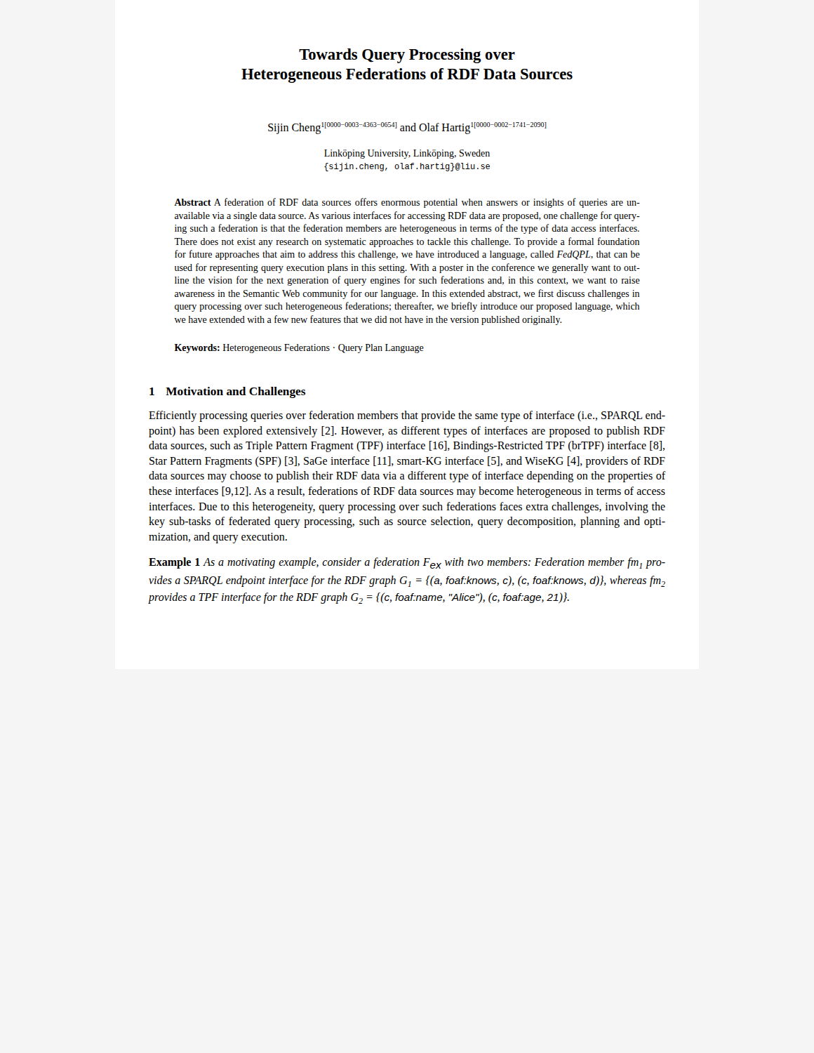Towards Query Processing over
Heterogeneous Federations of RDF Data Sources
Sijin Cheng1[0000−0003−4363−0654] and Olaf Hartig1[0000−0002−1741−2090]
Linköping University, Linköping, Sweden
{sijin.cheng, olaf.hartig}@liu.se
Abstract A federation of RDF data sources offers enormous potential when answers or insights of queries are unavailable via a single data source. As various interfaces for accessing RDF data are proposed, one challenge for querying such a federation is that the federation members are heterogeneous in terms of the type of data access interfaces. There does not exist any research on systematic approaches to tackle this challenge. To provide a formal foundation for future approaches that aim to address this challenge, we have introduced a language, called FedQPL, that can be used for representing query execution plans in this setting. With a poster in the conference we generally want to outline the vision for the next generation of query engines for such federations and, in this context, we want to raise awareness in the Semantic Web community for our language. In this extended abstract, we first discuss challenges in query processing over such heterogeneous federations; thereafter, we briefly introduce our proposed language, which we have extended with a few new features that we did not have in the version published originally.
Keywords: Heterogeneous Federations · Query Plan Language
1 Motivation and Challenges
Efficiently processing queries over federation members that provide the same type of interface (i.e., SPARQL endpoint) has been explored extensively [2]. However, as different types of interfaces are proposed to publish RDF data sources, such as Triple Pattern Fragment (TPF) interface [16], Bindings-Restricted TPF (brTPF) interface [8], Star Pattern Fragments (SPF) [3], SaGe interface [11], smart-KG interface [5], and WiseKG [4], providers of RDF data sources may choose to publish their RDF data via a different type of interface depending on the properties of these interfaces [9,12]. As a result, federations of RDF data sources may become heterogeneous in terms of access interfaces. Due to this heterogeneity, query processing over such federations faces extra challenges, involving the key sub-tasks of federated query processing, such as source selection, query decomposition, planning and optimization, and query execution.
Example 1 As a motivating example, consider a federation Fex with two members: Federation member fm1 provides a SPARQL endpoint interface for the RDF graph G1 = {(a, foaf:knows, c), (c, foaf:knows, d)}, whereas fm2 provides a TPF interface for the RDF graph G2 = {(c, foaf:name, "Alice"), (c, foaf:age, 21)}.